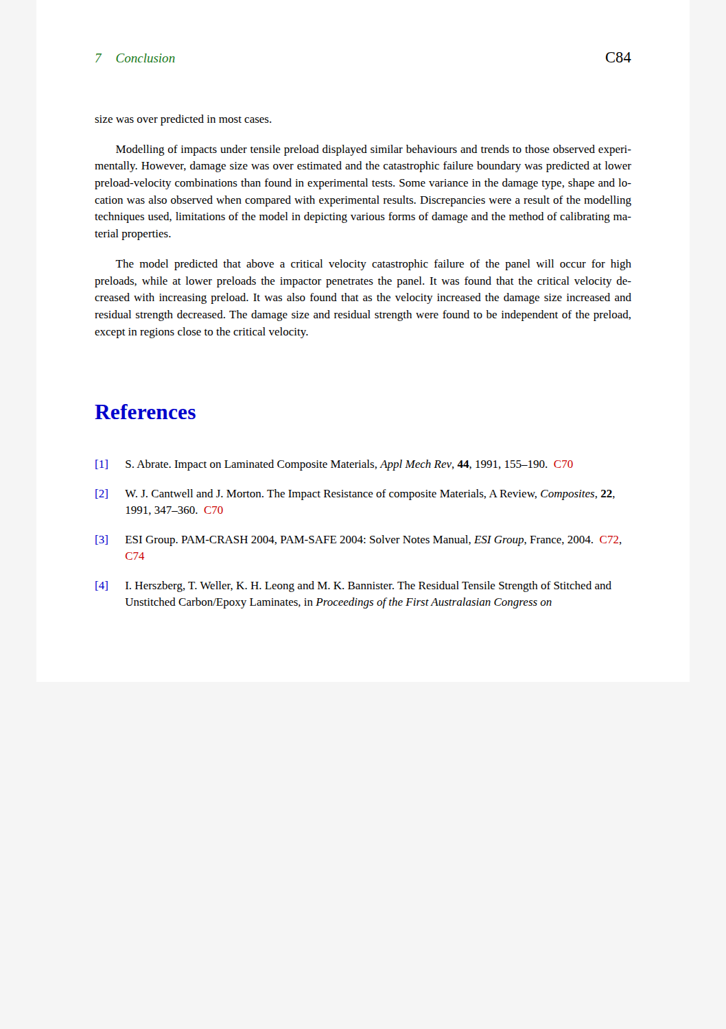7 Conclusion C84
size was over predicted in most cases.
Modelling of impacts under tensile preload displayed similar behaviours and trends to those observed experimentally. However, damage size was over estimated and the catastrophic failure boundary was predicted at lower preload-velocity combinations than found in experimental tests. Some variance in the damage type, shape and location was also observed when compared with experimental results. Discrepancies were a result of the modelling techniques used, limitations of the model in depicting various forms of damage and the method of calibrating material properties.
The model predicted that above a critical velocity catastrophic failure of the panel will occur for high preloads, while at lower preloads the impactor penetrates the panel. It was found that the critical velocity decreased with increasing preload. It was also found that as the velocity increased the damage size increased and residual strength decreased. The damage size and residual strength were found to be independent of the preload, except in regions close to the critical velocity.
References
[1] S. Abrate. Impact on Laminated Composite Materials, Appl Mech Rev, 44, 1991, 155–190. C70
[2] W. J. Cantwell and J. Morton. The Impact Resistance of composite Materials, A Review, Composites, 22, 1991, 347–360. C70
[3] ESI Group. PAM-CRASH 2004, PAM-SAFE 2004: Solver Notes Manual, ESI Group, France, 2004. C72, C74
[4] I. Herszberg, T. Weller, K. H. Leong and M. K. Bannister. The Residual Tensile Strength of Stitched and Unstitched Carbon/Epoxy Laminates, in Proceedings of the First Australasian Congress on